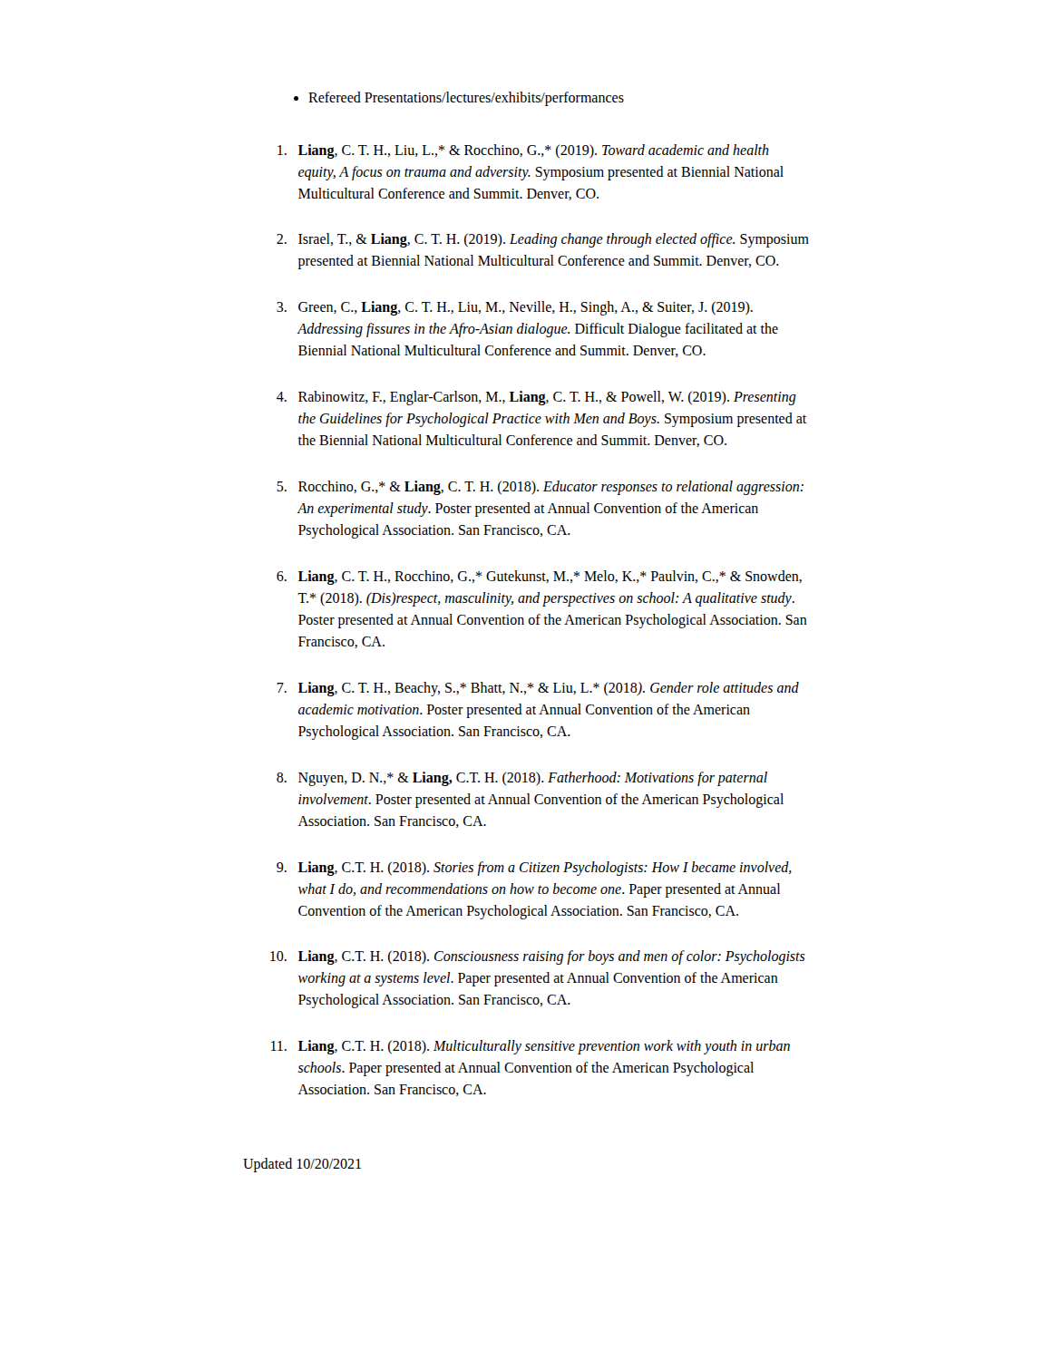Refereed Presentations/lectures/exhibits/performances
Liang, C. T. H., Liu, L.,* & Rocchino, G.,* (2019). Toward academic and health equity, A focus on trauma and adversity. Symposium presented at Biennial National Multicultural Conference and Summit. Denver, CO.
Israel, T., & Liang, C. T. H. (2019). Leading change through elected office. Symposium presented at Biennial National Multicultural Conference and Summit. Denver, CO.
Green, C., Liang, C. T. H., Liu, M., Neville, H., Singh, A., & Suiter, J. (2019). Addressing fissures in the Afro-Asian dialogue. Difficult Dialogue facilitated at the Biennial National Multicultural Conference and Summit. Denver, CO.
Rabinowitz, F., Englar-Carlson, M., Liang, C. T. H., & Powell, W. (2019). Presenting the Guidelines for Psychological Practice with Men and Boys. Symposium presented at the Biennial National Multicultural Conference and Summit. Denver, CO.
Rocchino, G.,* & Liang, C. T. H. (2018). Educator responses to relational aggression: An experimental study. Poster presented at Annual Convention of the American Psychological Association. San Francisco, CA.
Liang, C. T. H., Rocchino, G.,* Gutekunst, M.,* Melo, K.,* Paulvin, C.,* & Snowden, T.* (2018). (Dis)respect, masculinity, and perspectives on school: A qualitative study. Poster presented at Annual Convention of the American Psychological Association. San Francisco, CA.
Liang, C. T. H., Beachy, S.,* Bhatt, N.,* & Liu, L.* (2018). Gender role attitudes and academic motivation. Poster presented at Annual Convention of the American Psychological Association. San Francisco, CA.
Nguyen, D. N.,* & Liang, C.T. H. (2018). Fatherhood: Motivations for paternal involvement. Poster presented at Annual Convention of the American Psychological Association. San Francisco, CA.
Liang, C.T. H. (2018). Stories from a Citizen Psychologists: How I became involved, what I do, and recommendations on how to become one. Paper presented at Annual Convention of the American Psychological Association. San Francisco, CA.
Liang, C.T. H. (2018). Consciousness raising for boys and men of color: Psychologists working at a systems level. Paper presented at Annual Convention of the American Psychological Association. San Francisco, CA.
Liang, C.T. H. (2018). Multiculturally sensitive prevention work with youth in urban schools. Paper presented at Annual Convention of the American Psychological Association. San Francisco, CA.
Updated 10/20/2021